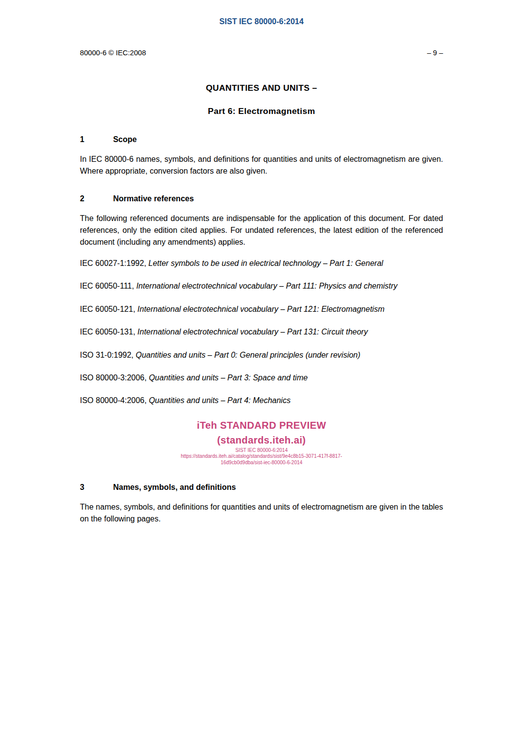SIST IEC 80000-6:2014
80000-6 © IEC:2008 – 9 –
QUANTITIES AND UNITS – Part 6: Electromagnetism
1 Scope
In IEC 80000-6 names, symbols, and definitions for quantities and units of electromagnetism are given. Where appropriate, conversion factors are also given.
2 Normative references
The following referenced documents are indispensable for the application of this document. For dated references, only the edition cited applies. For undated references, the latest edition of the referenced document (including any amendments) applies.
IEC 60027-1:1992, Letter symbols to be used in electrical technology – Part 1: General
IEC 60050-111, International electrotechnical vocabulary – Part 111: Physics and chemistry
IEC 60050-121, International electrotechnical vocabulary – Part 121: Electromagnetism
IEC 60050-131, International electrotechnical vocabulary – Part 131: Circuit theory
ISO 31-0:1992, Quantities and units – Part 0: General principles (under revision)
ISO 80000-3:2006, Quantities and units – Part 3: Space and time
ISO 80000-4:2006, Quantities and units – Part 4: Mechanics
iTeh STANDARD PREVIEW
(standards.iteh.ai)
SIST IEC 80000-6:2014
https://standards.iteh.ai/catalog/standards/sist/9e4c8b15-3071-417f-8817-
16d9cb0d9dba/sist-iec-80000-6-2014
3 Names, symbols, and definitions
The names, symbols, and definitions for quantities and units of electromagnetism are given in the tables on the following pages.